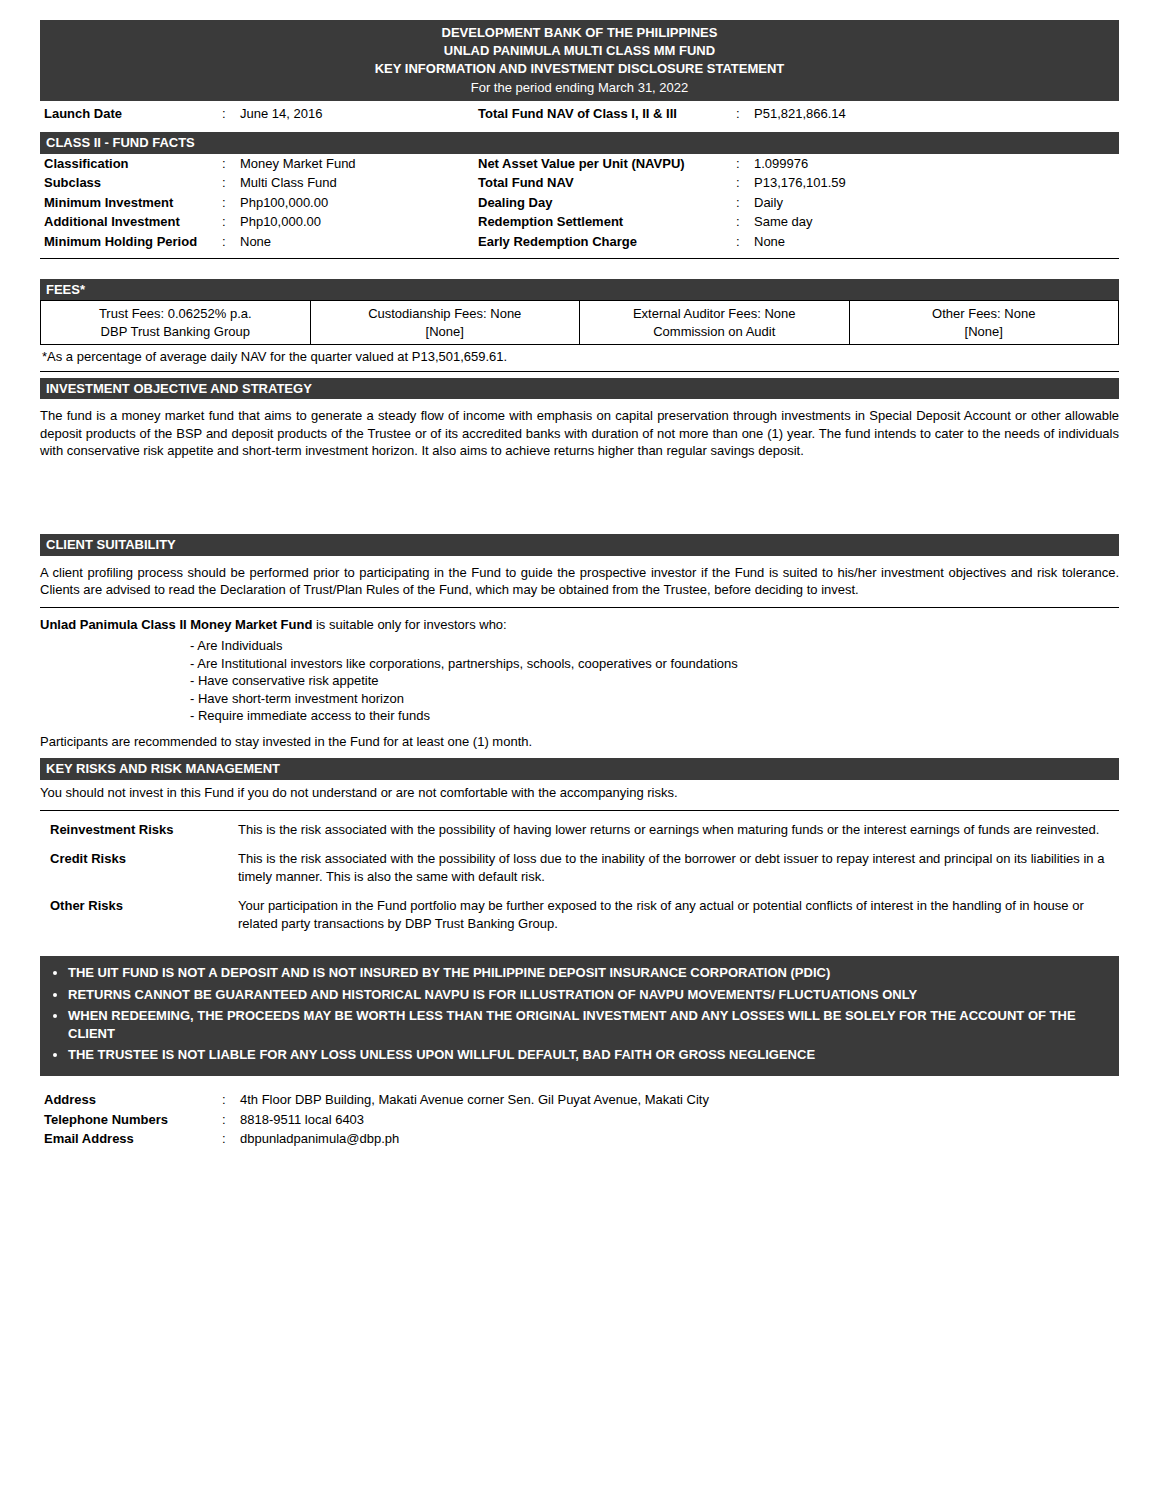DEVELOPMENT BANK OF THE PHILIPPINES
UNLAD PANIMULA MULTI CLASS MM FUND
KEY INFORMATION AND INVESTMENT DISCLOSURE STATEMENT
For the period ending March 31, 2022
| Launch Date | : | June 14, 2016 | Total Fund NAV of Class I, II & III | : | P51,821,866.14 |
CLASS II - FUND FACTS
| Classification | : | Money Market Fund | Net Asset Value per Unit (NAVPU) | : | 1.099976 |
| Subclass | : | Multi Class Fund | Total Fund NAV | : | P13,176,101.59 |
| Minimum Investment | : | Php100,000.00 | Dealing Day | : | Daily |
| Additional Investment | : | Php10,000.00 | Redemption Settlement | : | Same day |
| Minimum Holding Period | : | None | Early Redemption Charge | : | None |
FEES*
| Trust Fees: 0.06252% p.a. DBP Trust Banking Group | Custodianship Fees: None [None] | External Auditor Fees: None Commission on Audit | Other Fees: None [None] |
*As a percentage of average daily NAV for the quarter valued at P13,501,659.61.
INVESTMENT OBJECTIVE AND STRATEGY
The fund is a money market fund that aims to generate a steady flow of income with emphasis on capital preservation through investments in Special Deposit Account or other allowable deposit products of the BSP and deposit products of the Trustee or of its accredited banks with duration of not more than one (1) year. The fund intends to cater to the needs of individuals with conservative risk appetite and short-term investment horizon. It also aims to achieve returns higher than regular savings deposit.
CLIENT SUITABILITY
A client profiling process should be performed prior to participating in the Fund to guide the prospective investor if the Fund is suited to his/her investment objectives and risk tolerance. Clients are advised to read the Declaration of Trust/Plan Rules of the Fund, which may be obtained from the Trustee, before deciding to invest.
Unlad Panimula Class II Money Market Fund is suitable only for investors who:
Are Individuals
Are Institutional investors like corporations, partnerships, schools, cooperatives or foundations
Have conservative risk appetite
Have short-term investment horizon
Require immediate access to their funds
Participants are recommended to stay invested in the Fund for at least one (1) month.
KEY RISKS AND RISK MANAGEMENT
You should not invest in this Fund if you do not understand or are not comfortable with the accompanying risks.
| Reinvestment Risks | This is the risk associated with the possibility of having lower returns or earnings when maturing funds or the interest earnings of funds are reinvested. |
| Credit Risks | This is the risk associated with the possibility of loss due to the inability of the borrower or debt issuer to repay interest and principal on its liabilities in a timely manner. This is also the same with default risk. |
| Other Risks | Your participation in the Fund portfolio may be further exposed to the risk of any actual or potential conflicts of interest in the handling of in house or related party transactions by DBP Trust Banking Group. |
THE UIT FUND IS NOT A DEPOSIT AND IS NOT INSURED BY THE PHILIPPINE DEPOSIT INSURANCE CORPORATION (PDIC)
RETURNS CANNOT BE GUARANTEED AND HISTORICAL NAVPU IS FOR ILLUSTRATION OF NAVPU MOVEMENTS/ FLUCTUATIONS ONLY
WHEN REDEEMING, THE PROCEEDS MAY BE WORTH LESS THAN THE ORIGINAL INVESTMENT AND ANY LOSSES WILL BE SOLELY FOR THE ACCOUNT OF THE CLIENT
THE TRUSTEE IS NOT LIABLE FOR ANY LOSS UNLESS UPON WILLFUL DEFAULT, BAD FAITH OR GROSS NEGLIGENCE
| Address | : | 4th Floor DBP Building, Makati Avenue corner Sen. Gil Puyat Avenue, Makati City |
| Telephone Numbers | : | 8818-9511 local 6403 |
| Email Address | : | dbpunladpanimula@dbp.ph |